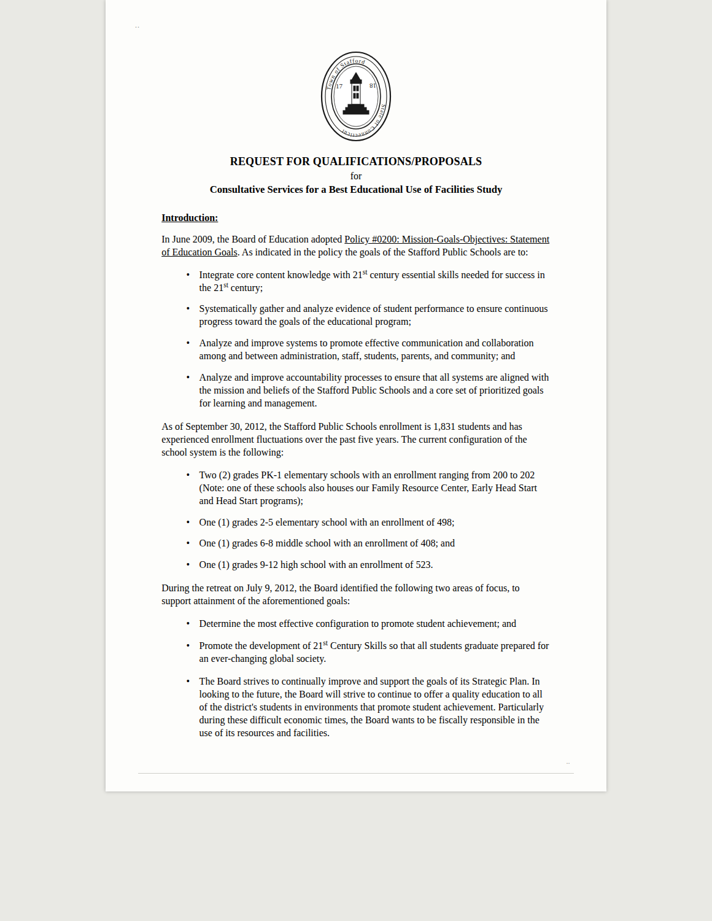..
17 18 Town of Stafford State of Connecticut
REQUEST FOR QUALIFICATIONS/PROPOSALS
for
Consultative Services for a Best Educational Use of Facilities Study
Introduction:
In June 2009, the Board of Education adopted Policy #0200: Mission-Goals-Objectives: Statement of Education Goals. As indicated in the policy the goals of the Stafford Public Schools are to:
Integrate core content knowledge with 21st century essential skills needed for success in the 21st century;
Systematically gather and analyze evidence of student performance to ensure continuous progress toward the goals of the educational program;
Analyze and improve systems to promote effective communication and collaboration among and between administration, staff, students, parents, and community; and
Analyze and improve accountability processes to ensure that all systems are aligned with the mission and beliefs of the Stafford Public Schools and a core set of prioritized goals for learning and management.
As of September 30, 2012, the Stafford Public Schools enrollment is 1,831 students and has experienced enrollment fluctuations over the past five years. The current configuration of the school system is the following:
Two (2) grades PK-1 elementary schools with an enrollment ranging from 200 to 202 (Note: one of these schools also houses our Family Resource Center, Early Head Start and Head Start programs);
One (1) grades 2-5 elementary school with an enrollment of 498;
One (1) grades 6-8 middle school with an enrollment of 408; and
One (1) grades 9-12 high school with an enrollment of 523.
During the retreat on July 9, 2012, the Board identified the following two areas of focus, to support attainment of the aforementioned goals:
Determine the most effective configuration to promote student achievement; and
Promote the development of 21st Century Skills so that all students graduate prepared for an ever-changing global society.
The Board strives to continually improve and support the goals of its Strategic Plan. In looking to the future, the Board will strive to continue to offer a quality education to all of the district's students in environments that promote student achievement. Particularly during these difficult economic times, the Board wants to be fiscally responsible in the use of its resources and facilities.
..